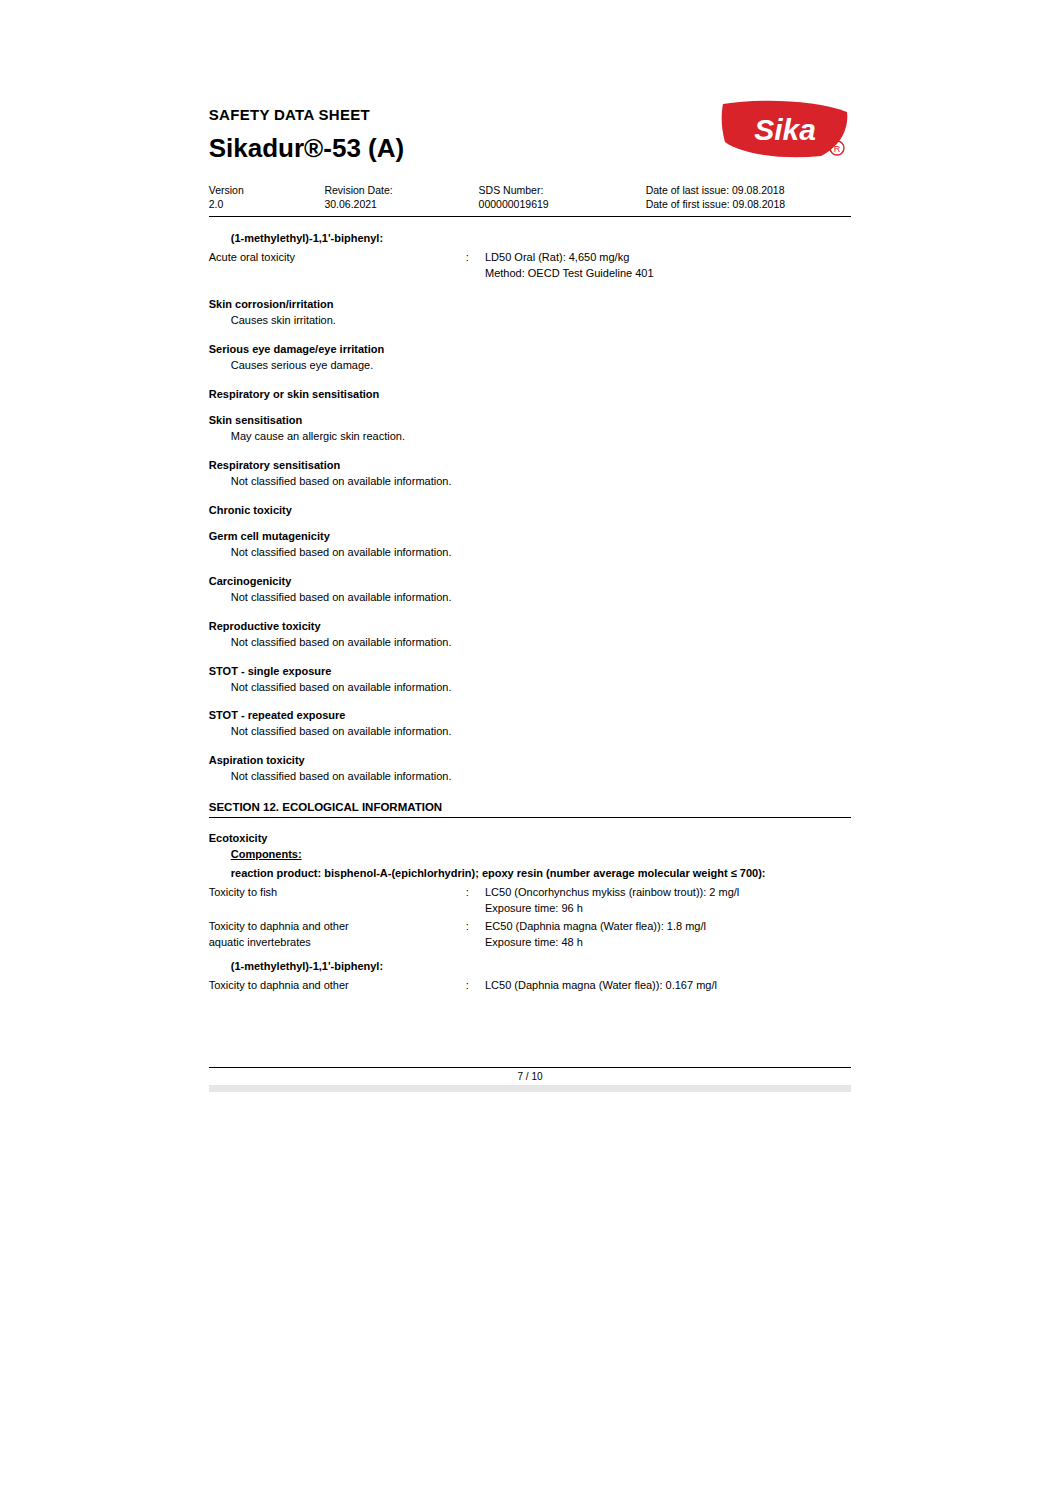Sika R
SAFETY DATA SHEET
Sikadur®-53 (A)
| Version 2.0 | Revision Date: 30.06.2021 | SDS Number: 000000019619 | Date of last issue: 09.08.2018 Date of first issue: 09.08.2018 |
(1-methylethyl)-1,1'-biphenyl:
| Acute oral toxicity | : | LD50 Oral (Rat): 4,650 mg/kg Method: OECD Test Guideline 401 |
Skin corrosion/irritation
Causes skin irritation.
Serious eye damage/eye irritation
Causes serious eye damage.
Respiratory or skin sensitisation
Skin sensitisation
May cause an allergic skin reaction.
Respiratory sensitisation
Not classified based on available information.
Chronic toxicity
Germ cell mutagenicity
Not classified based on available information.
Carcinogenicity
Not classified based on available information.
Reproductive toxicity
Not classified based on available information.
STOT - single exposure
Not classified based on available information.
STOT - repeated exposure
Not classified based on available information.
Aspiration toxicity
Not classified based on available information.
SECTION 12. ECOLOGICAL INFORMATION
Ecotoxicity
Components:
reaction product: bisphenol-A-(epichlorhydrin); epoxy resin (number average molecular weight ≤ 700):
| Toxicity to fish | : | LC50 (Oncorhynchus mykiss (rainbow trout)): 2 mg/l Exposure time: 96 h |
| Toxicity to daphnia and other aquatic invertebrates | : | EC50 (Daphnia magna (Water flea)): 1.8 mg/l Exposure time: 48 h |
(1-methylethyl)-1,1'-biphenyl:
| Toxicity to daphnia and other | : | LC50 (Daphnia magna (Water flea)): 0.167 mg/l |
7 / 10